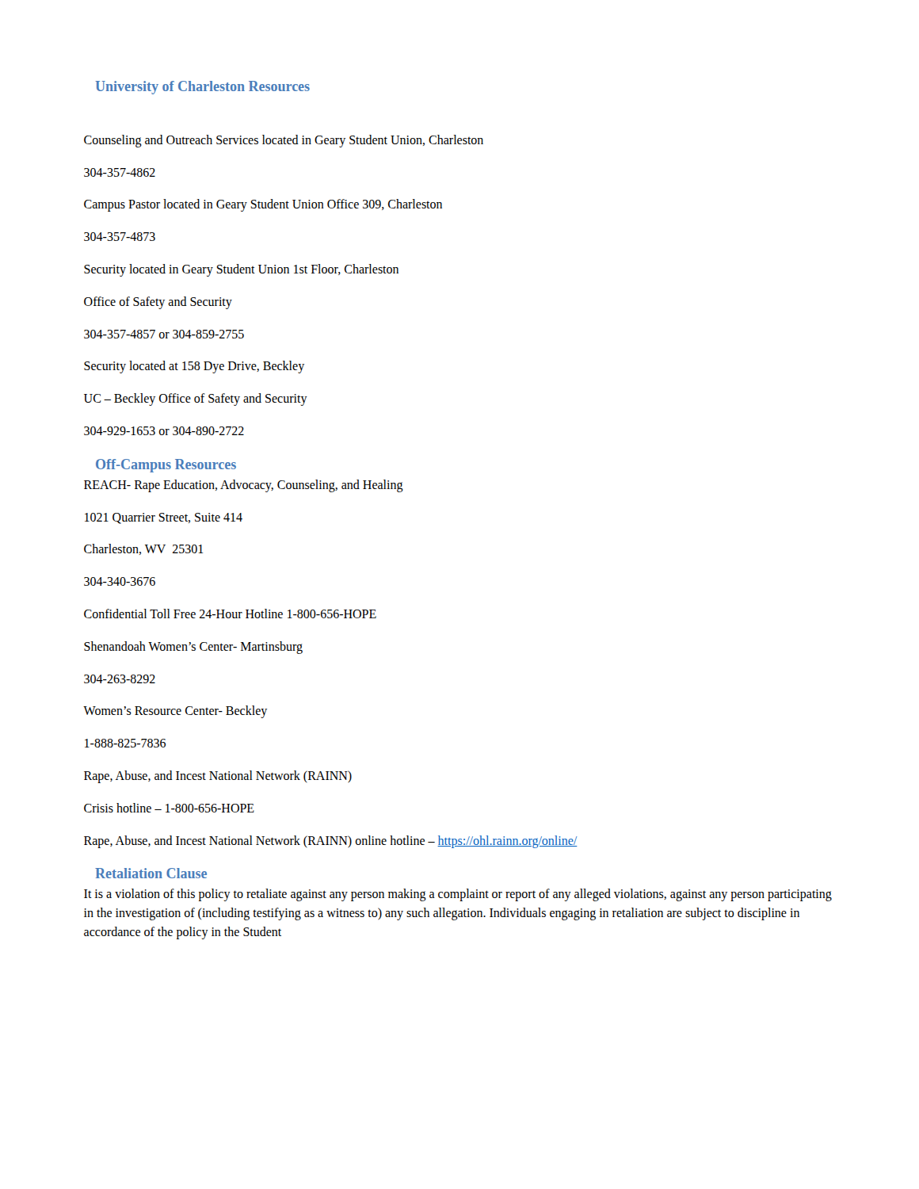University of Charleston Resources
Counseling and Outreach Services located in Geary Student Union, Charleston
304-357-4862
Campus Pastor located in Geary Student Union Office 309, Charleston
304-357-4873
Security located in Geary Student Union 1st Floor, Charleston
Office of Safety and Security
304-357-4857 or 304-859-2755
Security located at 158 Dye Drive, Beckley
UC – Beckley Office of Safety and Security
304-929-1653 or 304-890-2722
Off-Campus Resources
REACH- Rape Education, Advocacy, Counseling, and Healing
1021 Quarrier Street, Suite 414
Charleston, WV 25301
304-340-3676
Confidential Toll Free 24-Hour Hotline 1-800-656-HOPE
Shenandoah Women’s Center- Martinsburg
304-263-8292
Women’s Resource Center- Beckley
1-888-825-7836
Rape, Abuse, and Incest National Network (RAINN)
Crisis hotline – 1-800-656-HOPE
Rape, Abuse, and Incest National Network (RAINN) online hotline – https://ohl.rainn.org/online/
Retaliation Clause
It is a violation of this policy to retaliate against any person making a complaint or report of any alleged violations, against any person participating in the investigation of (including testifying as a witness to) any such allegation. Individuals engaging in retaliation are subject to discipline in accordance of the policy in the Student